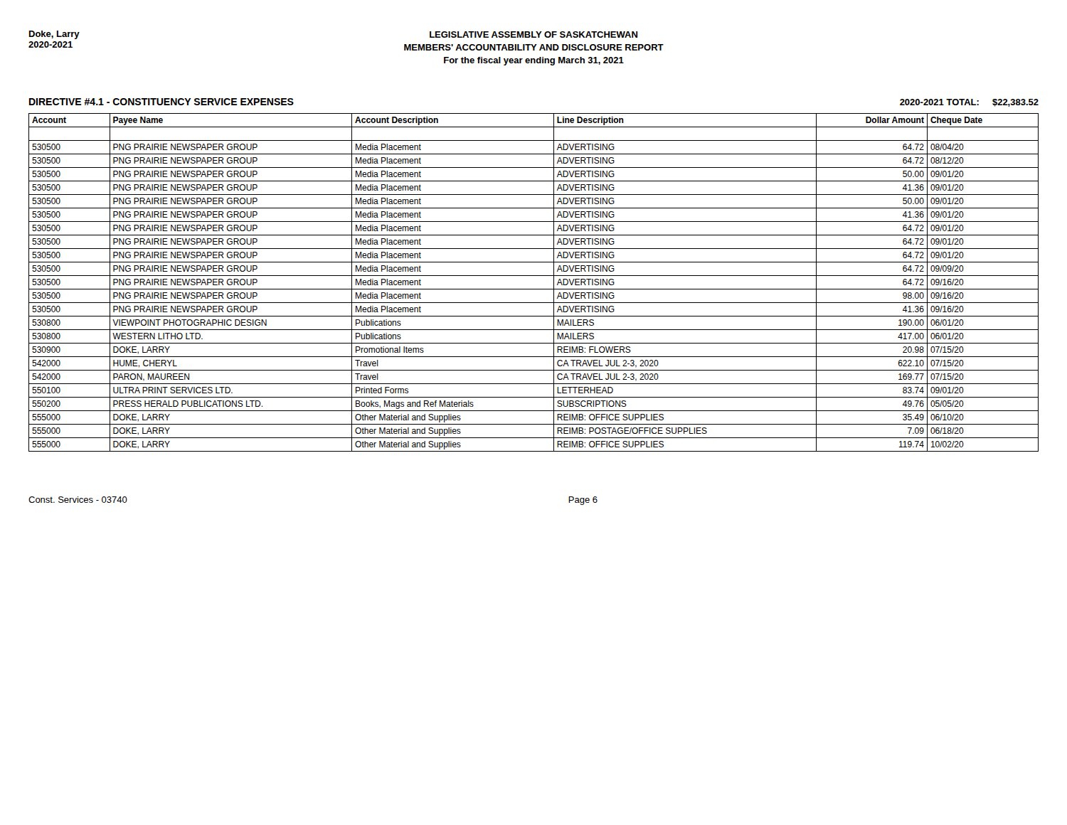Doke, Larry
2020-2021
LEGISLATIVE ASSEMBLY OF SASKATCHEWAN
MEMBERS' ACCOUNTABILITY AND DISCLOSURE REPORT
For the fiscal year ending March 31, 2021
DIRECTIVE #4.1 - CONSTITUENCY SERVICE EXPENSES
2020-2021 TOTAL: $22,383.52
| Account | Payee Name | Account Description | Line Description | Dollar Amount | Cheque Date |
| --- | --- | --- | --- | --- | --- |
| 530500 | PNG PRAIRIE NEWSPAPER GROUP | Media Placement | ADVERTISING | 64.72 | 08/04/20 |
| 530500 | PNG PRAIRIE NEWSPAPER GROUP | Media Placement | ADVERTISING | 64.72 | 08/12/20 |
| 530500 | PNG PRAIRIE NEWSPAPER GROUP | Media Placement | ADVERTISING | 50.00 | 09/01/20 |
| 530500 | PNG PRAIRIE NEWSPAPER GROUP | Media Placement | ADVERTISING | 41.36 | 09/01/20 |
| 530500 | PNG PRAIRIE NEWSPAPER GROUP | Media Placement | ADVERTISING | 50.00 | 09/01/20 |
| 530500 | PNG PRAIRIE NEWSPAPER GROUP | Media Placement | ADVERTISING | 41.36 | 09/01/20 |
| 530500 | PNG PRAIRIE NEWSPAPER GROUP | Media Placement | ADVERTISING | 64.72 | 09/01/20 |
| 530500 | PNG PRAIRIE NEWSPAPER GROUP | Media Placement | ADVERTISING | 64.72 | 09/01/20 |
| 530500 | PNG PRAIRIE NEWSPAPER GROUP | Media Placement | ADVERTISING | 64.72 | 09/01/20 |
| 530500 | PNG PRAIRIE NEWSPAPER GROUP | Media Placement | ADVERTISING | 64.72 | 09/09/20 |
| 530500 | PNG PRAIRIE NEWSPAPER GROUP | Media Placement | ADVERTISING | 64.72 | 09/16/20 |
| 530500 | PNG PRAIRIE NEWSPAPER GROUP | Media Placement | ADVERTISING | 98.00 | 09/16/20 |
| 530500 | PNG PRAIRIE NEWSPAPER GROUP | Media Placement | ADVERTISING | 41.36 | 09/16/20 |
| 530800 | VIEWPOINT PHOTOGRAPHIC DESIGN | Publications | MAILERS | 190.00 | 06/01/20 |
| 530800 | WESTERN LITHO LTD. | Publications | MAILERS | 417.00 | 06/01/20 |
| 530900 | DOKE, LARRY | Promotional Items | REIMB: FLOWERS | 20.98 | 07/15/20 |
| 542000 | HUME, CHERYL | Travel | CA TRAVEL JUL 2-3, 2020 | 622.10 | 07/15/20 |
| 542000 | PARON, MAUREEN | Travel | CA TRAVEL JUL 2-3, 2020 | 169.77 | 07/15/20 |
| 550100 | ULTRA PRINT SERVICES LTD. | Printed Forms | LETTERHEAD | 83.74 | 09/01/20 |
| 550200 | PRESS HERALD PUBLICATIONS LTD. | Books, Mags and Ref Materials | SUBSCRIPTIONS | 49.76 | 05/05/20 |
| 555000 | DOKE, LARRY | Other Material and Supplies | REIMB: OFFICE SUPPLIES | 35.49 | 06/10/20 |
| 555000 | DOKE, LARRY | Other Material and Supplies | REIMB: POSTAGE/OFFICE SUPPLIES | 7.09 | 06/18/20 |
| 555000 | DOKE, LARRY | Other Material and Supplies | REIMB: OFFICE SUPPLIES | 119.74 | 10/02/20 |
Const. Services - 03740
Page 6